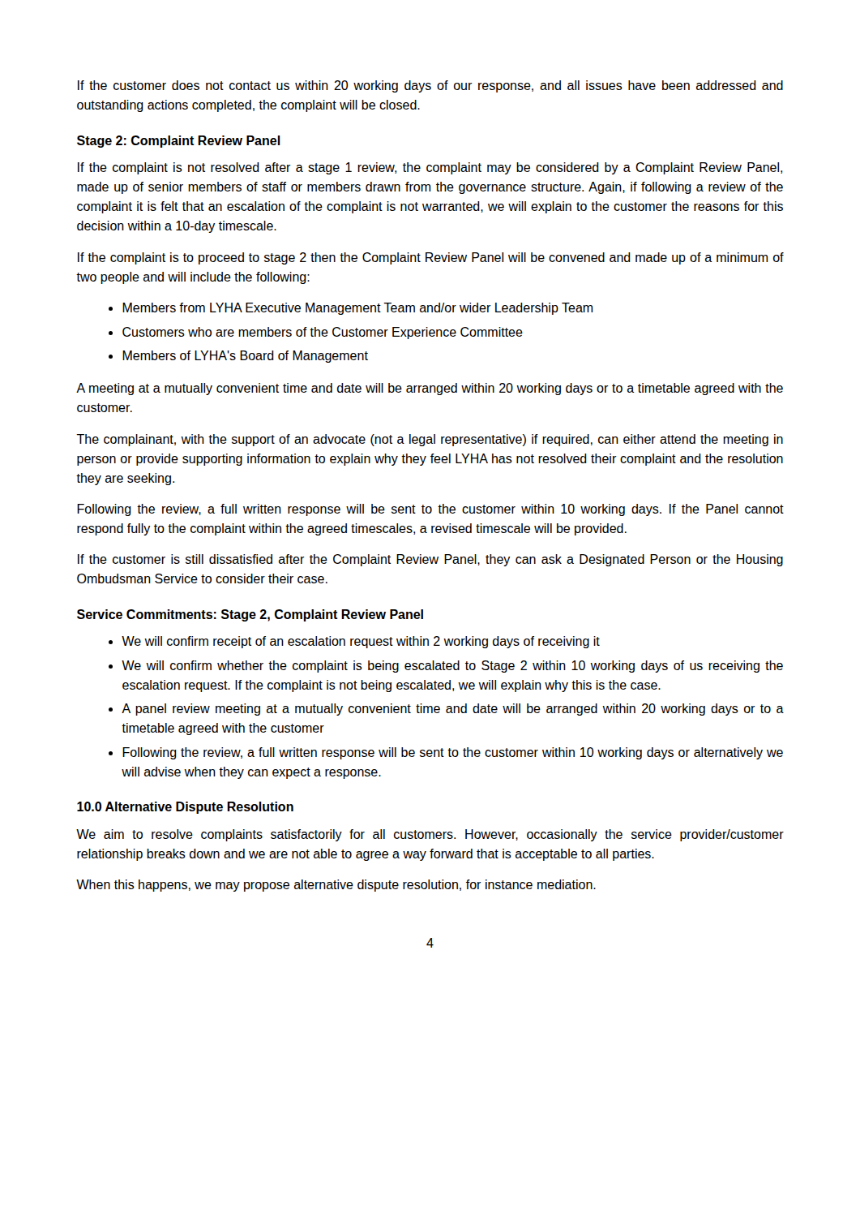If the customer does not contact us within 20 working days of our response, and all issues have been addressed and outstanding actions completed, the complaint will be closed.
Stage 2: Complaint Review Panel
If the complaint is not resolved after a stage 1 review, the complaint may be considered by a Complaint Review Panel, made up of senior members of staff or members drawn from the governance structure. Again, if following a review of the complaint it is felt that an escalation of the complaint is not warranted, we will explain to the customer the reasons for this decision within a 10-day timescale.
If the complaint is to proceed to stage 2 then the Complaint Review Panel will be convened and made up of a minimum of two people and will include the following:
Members from LYHA Executive Management Team and/or wider Leadership Team
Customers who are members of the Customer Experience Committee
Members of LYHA's Board of Management
A meeting at a mutually convenient time and date will be arranged within 20 working days or to a timetable agreed with the customer.
The complainant, with the support of an advocate (not a legal representative) if required, can either attend the meeting in person or provide supporting information to explain why they feel LYHA has not resolved their complaint and the resolution they are seeking.
Following the review, a full written response will be sent to the customer within 10 working days. If the Panel cannot respond fully to the complaint within the agreed timescales, a revised timescale will be provided.
If the customer is still dissatisfied after the Complaint Review Panel, they can ask a Designated Person or the Housing Ombudsman Service to consider their case.
Service Commitments: Stage 2, Complaint Review Panel
We will confirm receipt of an escalation request within 2 working days of receiving it
We will confirm whether the complaint is being escalated to Stage 2 within 10 working days of us receiving the escalation request. If the complaint is not being escalated, we will explain why this is the case.
A panel review meeting at a mutually convenient time and date will be arranged within 20 working days or to a timetable agreed with the customer
Following the review, a full written response will be sent to the customer within 10 working days or alternatively we will advise when they can expect a response.
10.0 Alternative Dispute Resolution
We aim to resolve complaints satisfactorily for all customers. However, occasionally the service provider/customer relationship breaks down and we are not able to agree a way forward that is acceptable to all parties.
When this happens, we may propose alternative dispute resolution, for instance mediation.
4